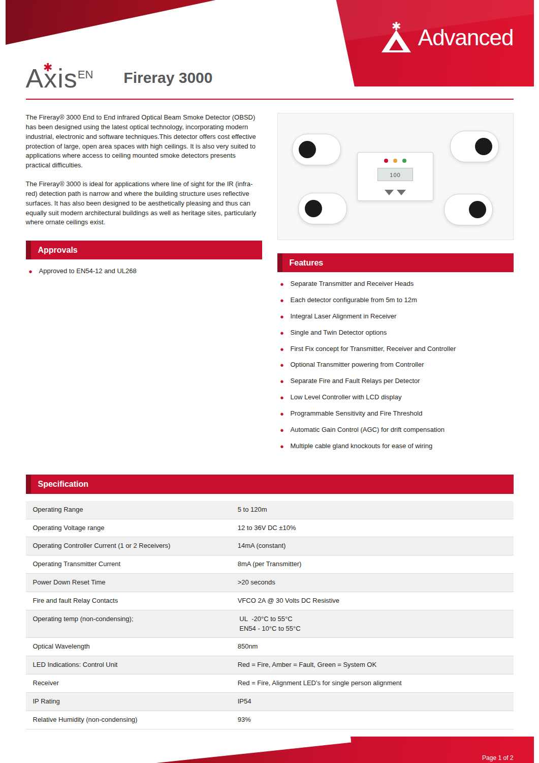✱
Advanced
A✱xisEN
Fireray 3000
The Fireray® 3000 End to End infrared Optical Beam Smoke Detector (OBSD) has been designed using the latest optical technology, incorporating modern industrial, electronic and software techniques.This detector offers cost effective protection of large, open area spaces with high ceilings. It is also very suited to applications where access to ceiling mounted smoke detectors presents practical difficulties.
The Fireray® 3000 is ideal for applications where line of sight for the IR (infra-red) detection path is narrow and where the building structure uses reflective surfaces. It has also been designed to be aesthetically pleasing and thus can equally suit modern architectural buildings as well as heritage sites, particularly where ornate ceilings exist.
Approvals
Approved to EN54-12 and UL268
100
Features
Separate Transmitter and Receiver Heads
Each detector configurable from 5m to 12m
Integral Laser Alignment in Receiver
Single and Twin Detector options
First Fix concept for Transmitter, Receiver and Controller
Optional Transmitter powering from Controller
Separate Fire and Fault Relays per Detector
Low Level Controller with LCD display
Programmable Sensitivity and Fire Threshold
Automatic Gain Control (AGC) for drift compensation
Multiple cable gland knockouts for ease of wiring
Specification
| Operating Range | 5 to 120m |
| Operating Voltage range | 12 to 36V DC ±10% |
| Operating Controller Current (1 or 2 Receivers) | 14mA (constant) |
| Operating Transmitter Current | 8mA (per Transmitter) |
| Power Down Reset Time | >20 seconds |
| Fire and fault Relay Contacts | VFCO 2A @ 30 Volts DC Resistive |
| Operating temp (non-condensing); | UL -20°C to 55°C EN54 - 10°C to 55°C |
| Optical Wavelength | 850nm |
| LED Indications: Control Unit | Red = Fire, Amber = Fault, Green = System OK |
| Receiver | Red = Fire, Alignment LED's for single person alignment |
| IP Rating | IP54 |
| Relative Humidity (non-condensing) | 93% |
Version [1.00] Page 1 of 2